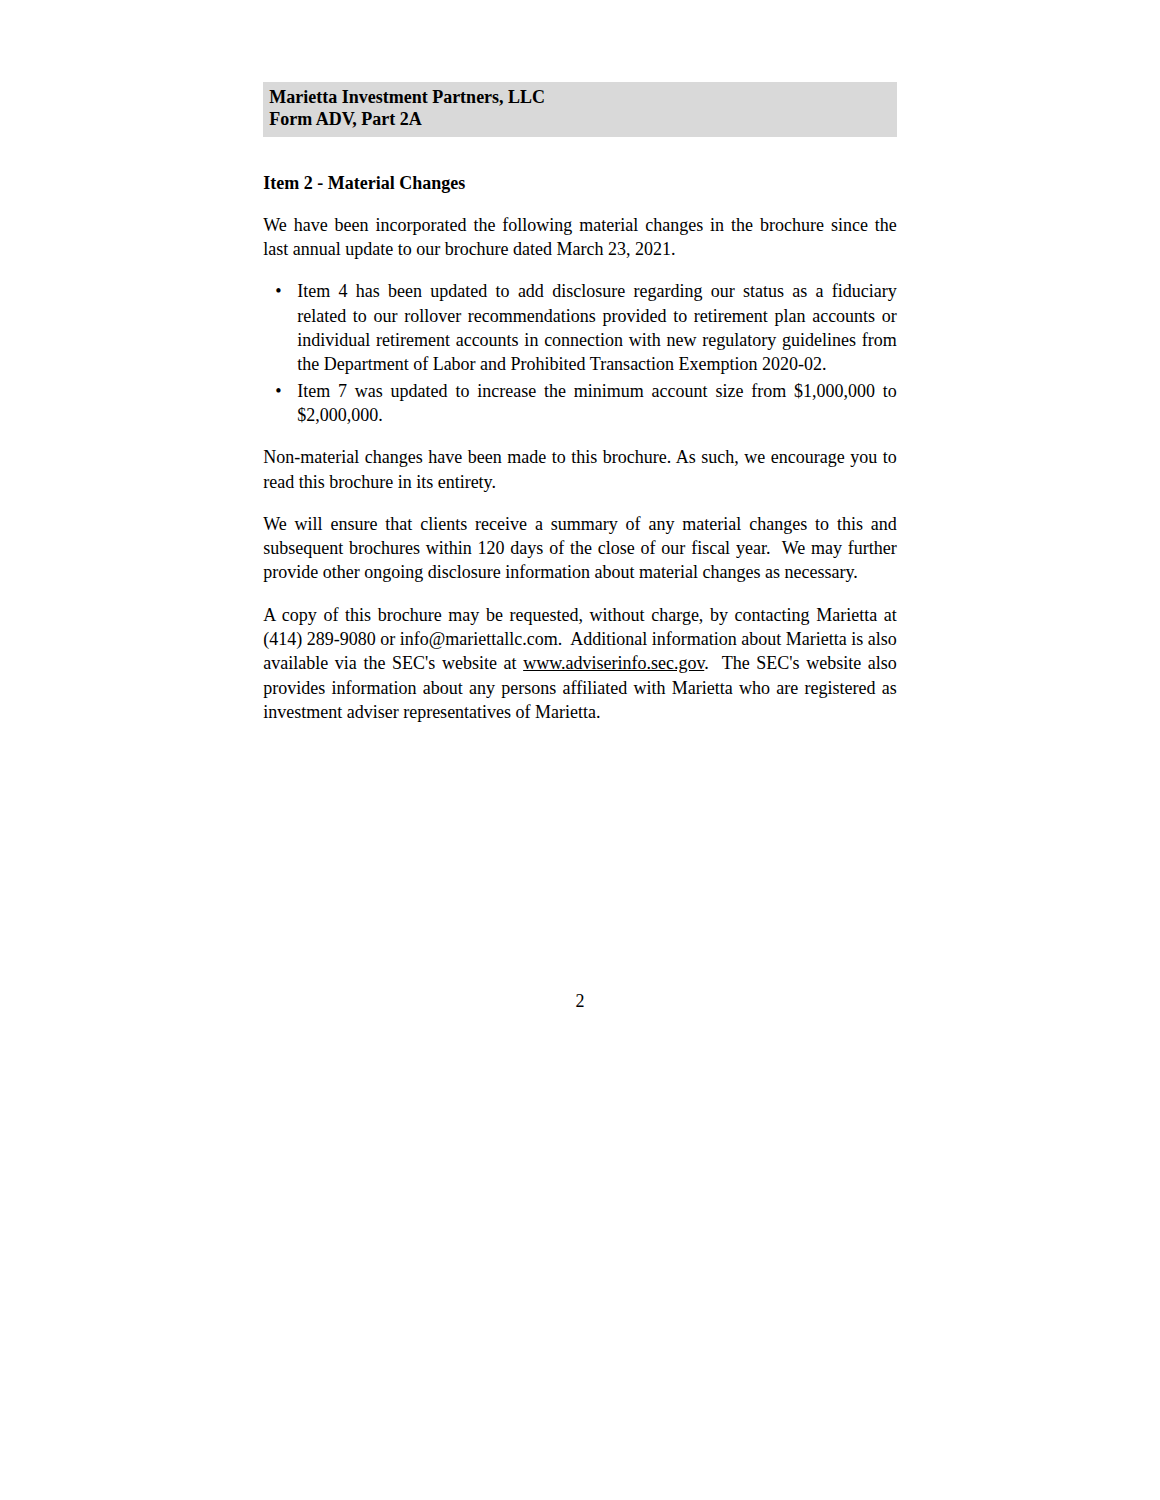Marietta Investment Partners, LLC
Form ADV, Part 2A
Item 2 - Material Changes
We have been incorporated the following material changes in the brochure since the last annual update to our brochure dated March 23, 2021.
Item 4 has been updated to add disclosure regarding our status as a fiduciary related to our rollover recommendations provided to retirement plan accounts or individual retirement accounts in connection with new regulatory guidelines from the Department of Labor and Prohibited Transaction Exemption 2020-02.
Item 7 was updated to increase the minimum account size from $1,000,000 to $2,000,000.
Non-material changes have been made to this brochure. As such, we encourage you to read this brochure in its entirety.
We will ensure that clients receive a summary of any material changes to this and subsequent brochures within 120 days of the close of our fiscal year. We may further provide other ongoing disclosure information about material changes as necessary.
A copy of this brochure may be requested, without charge, by contacting Marietta at (414) 289-9080 or info@mariettallc.com. Additional information about Marietta is also available via the SEC's website at www.adviserinfo.sec.gov. The SEC's website also provides information about any persons affiliated with Marietta who are registered as investment adviser representatives of Marietta.
2